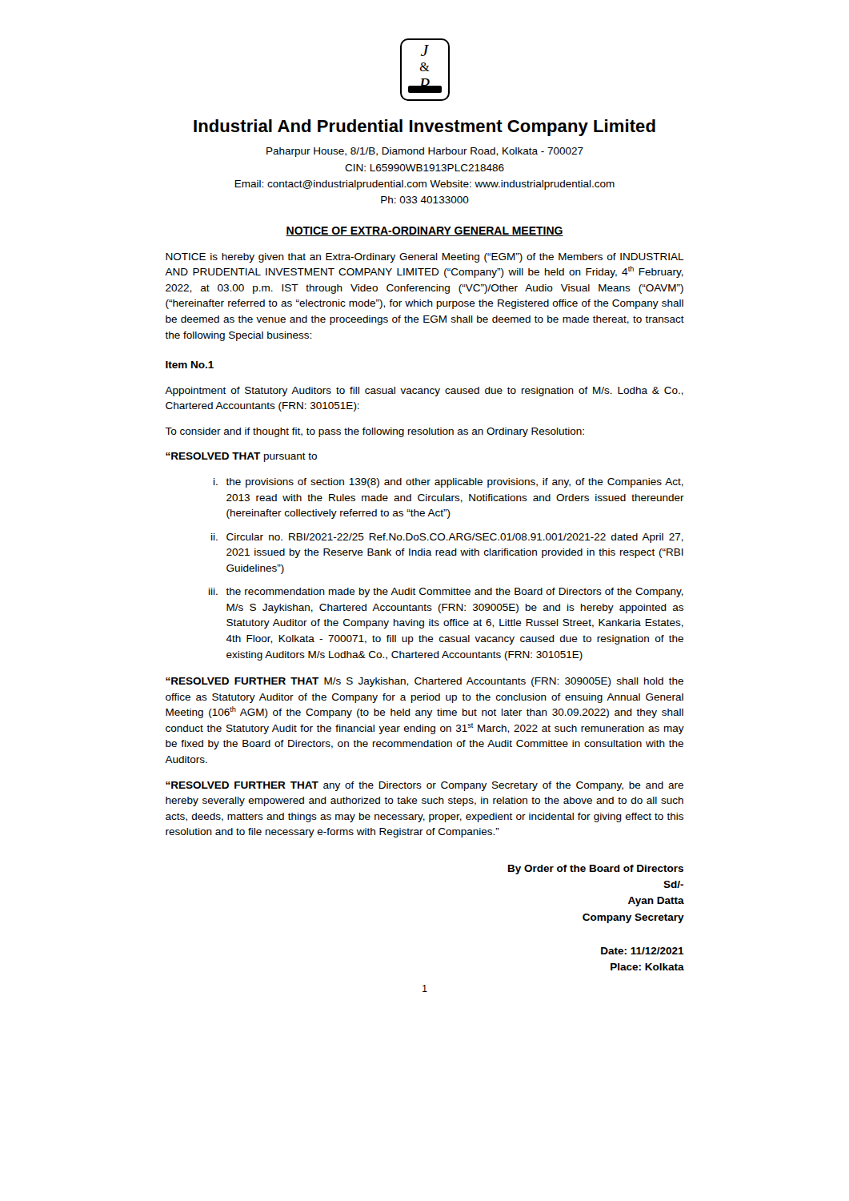J & P
Industrial And Prudential Investment Company Limited
Paharpur House, 8/1/B, Diamond Harbour Road, Kolkata - 700027
CIN: L65990WB1913PLC218486
Email: contact@industrialprudential.com Website: www.industrialprudential.com
Ph: 033 40133000
NOTICE OF EXTRA-ORDINARY GENERAL MEETING
NOTICE is hereby given that an Extra-Ordinary General Meeting (“EGM”) of the Members of INDUSTRIAL AND PRUDENTIAL INVESTMENT COMPANY LIMITED (“Company”) will be held on Friday, 4th February, 2022, at 03.00 p.m. IST through Video Conferencing (“VC”)/Other Audio Visual Means (“OAVM”) (“hereinafter referred to as “electronic mode”), for which purpose the Registered office of the Company shall be deemed as the venue and the proceedings of the EGM shall be deemed to be made thereat, to transact the following Special business:
Item No.1
Appointment of Statutory Auditors to fill casual vacancy caused due to resignation of M/s. Lodha & Co., Chartered Accountants (FRN: 301051E):
To consider and if thought fit, to pass the following resolution as an Ordinary Resolution:
“RESOLVED THAT pursuant to
the provisions of section 139(8) and other applicable provisions, if any, of the Companies Act, 2013 read with the Rules made and Circulars, Notifications and Orders issued thereunder (hereinafter collectively referred to as “the Act”)
Circular no. RBI/2021-22/25 Ref.No.DoS.CO.ARG/SEC.01/08.91.001/2021-22 dated April 27, 2021 issued by the Reserve Bank of India read with clarification provided in this respect (“RBI Guidelines”)
the recommendation made by the Audit Committee and the Board of Directors of the Company, M/s S Jaykishan, Chartered Accountants (FRN: 309005E) be and is hereby appointed as Statutory Auditor of the Company having its office at 6, Little Russel Street, Kankaria Estates, 4th Floor, Kolkata - 700071, to fill up the casual vacancy caused due to resignation of the existing Auditors M/s Lodha& Co., Chartered Accountants (FRN: 301051E)
“RESOLVED FURTHER THAT M/s S Jaykishan, Chartered Accountants (FRN: 309005E) shall hold the office as Statutory Auditor of the Company for a period up to the conclusion of ensuing Annual General Meeting (106th AGM) of the Company (to be held any time but not later than 30.09.2022) and they shall conduct the Statutory Audit for the financial year ending on 31st March, 2022 at such remuneration as may be fixed by the Board of Directors, on the recommendation of the Audit Committee in consultation with the Auditors.
“RESOLVED FURTHER THAT any of the Directors or Company Secretary of the Company, be and are hereby severally empowered and authorized to take such steps, in relation to the above and to do all such acts, deeds, matters and things as may be necessary, proper, expedient or incidental for giving effect to this resolution and to file necessary e-forms with Registrar of Companies.”
By Order of the Board of Directors
Sd/-
Ayan Datta
Company Secretary
Date: 11/12/2021
Place: Kolkata
1